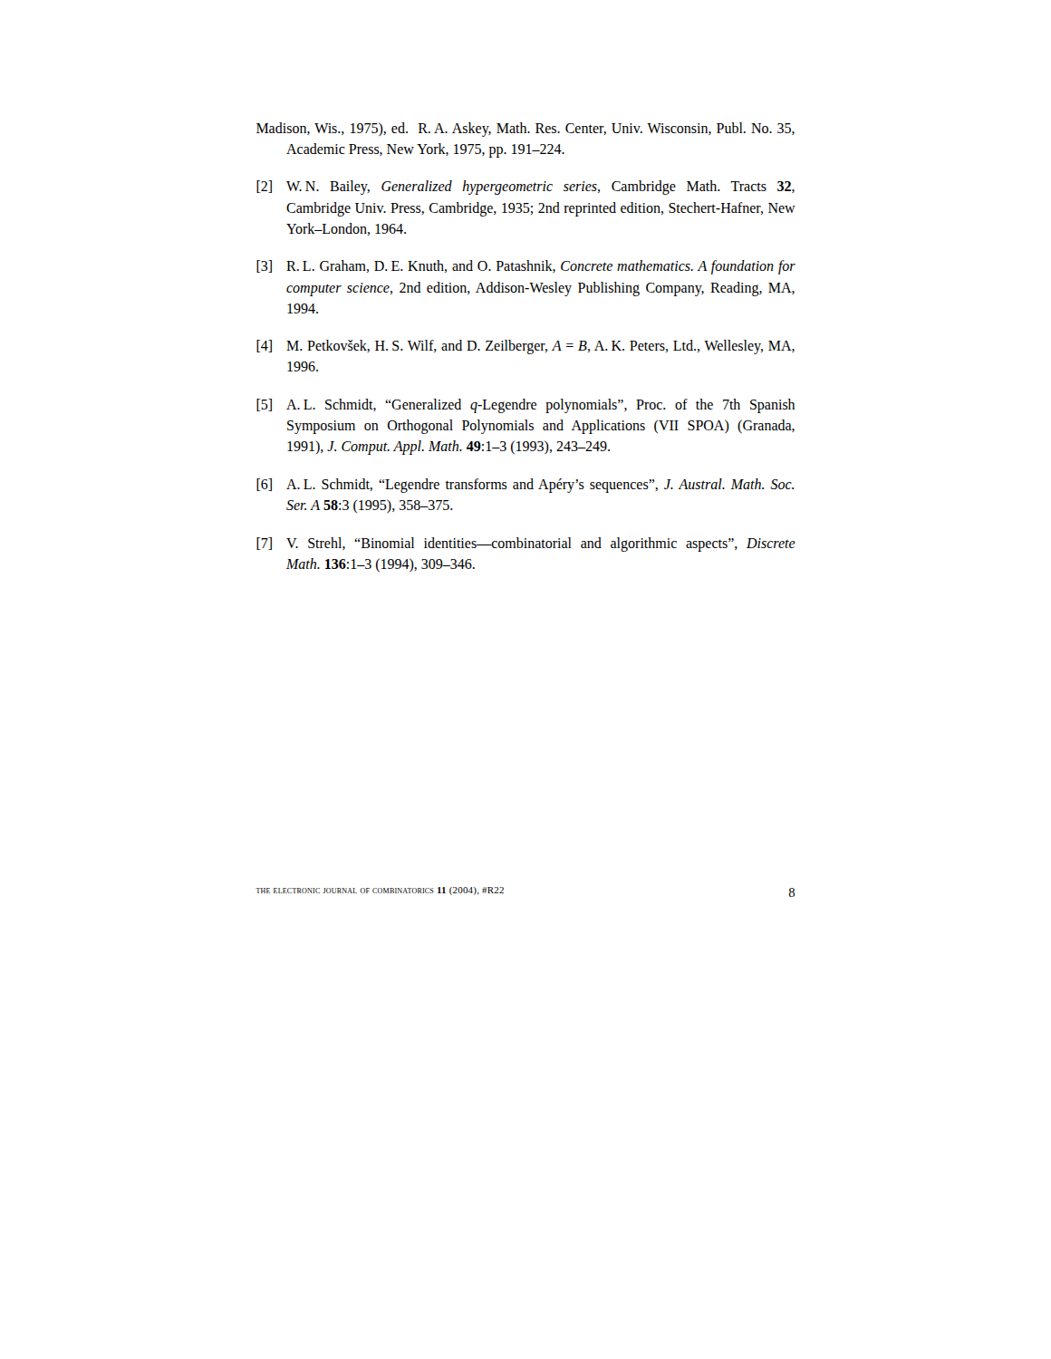Madison, Wis., 1975), ed. R. A. Askey, Math. Res. Center, Univ. Wisconsin, Publ. No. 35, Academic Press, New York, 1975, pp. 191–224.
[2] W. N. Bailey, Generalized hypergeometric series, Cambridge Math. Tracts 32, Cambridge Univ. Press, Cambridge, 1935; 2nd reprinted edition, Stechert-Hafner, New York–London, 1964.
[3] R. L. Graham, D. E. Knuth, and O. Patashnik, Concrete mathematics. A foundation for computer science, 2nd edition, Addison-Wesley Publishing Company, Reading, MA, 1994.
[4] M. Petkovšek, H. S. Wilf, and D. Zeilberger, A = B, A. K. Peters, Ltd., Wellesley, MA, 1996.
[5] A. L. Schmidt, “Generalized q-Legendre polynomials”, Proc. of the 7th Spanish Symposium on Orthogonal Polynomials and Applications (VII SPOA) (Granada, 1991), J. Comput. Appl. Math. 49:1–3 (1993), 243–249.
[6] A. L. Schmidt, “Legendre transforms and Apéry’s sequences”, J. Austral. Math. Soc. Ser. A 58:3 (1995), 358–375.
[7] V. Strehl, “Binomial identities—combinatorial and algorithmic aspects”, Discrete Math. 136:1–3 (1994), 309–346.
the electronic journal of combinatorics 11 (2004), #R22 8